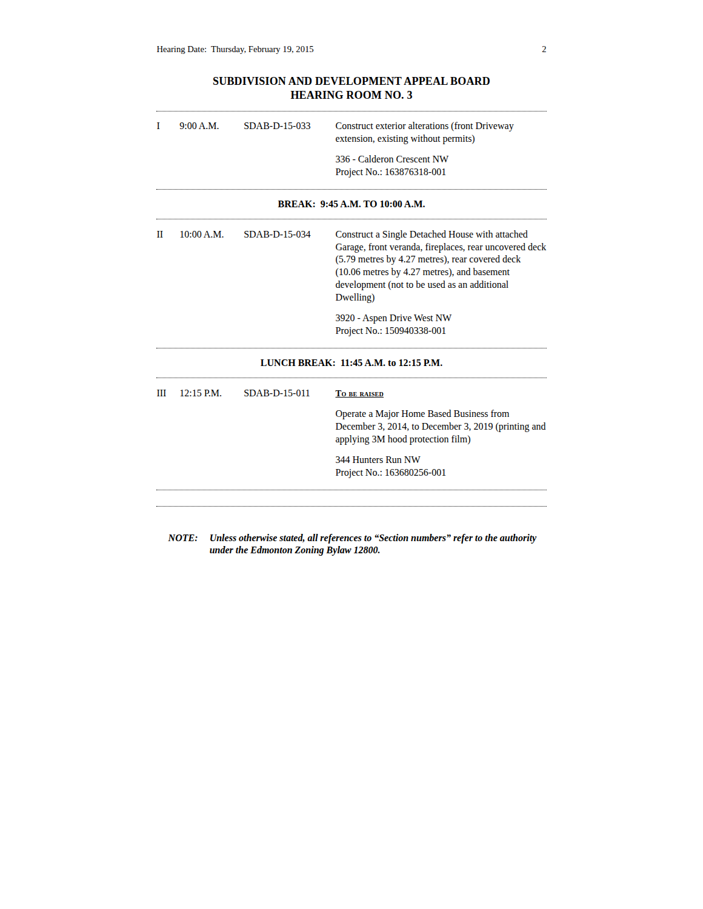Hearing Date: Thursday, February 19, 2015
2
SUBDIVISION AND DEVELOPMENT APPEAL BOARD
HEARING ROOM NO. 3
| I | 9:00 A.M. | SDAB-D-15-033 | Construct exterior alterations (front Driveway extension, existing without permits) 336 - Calderon Crescent NW Project No.: 163876318-001 |
BREAK: 9:45 A.M. TO 10:00 A.M.
| II | 10:00 A.M. | SDAB-D-15-034 | Construct a Single Detached House with attached Garage, front veranda, fireplaces, rear uncovered deck (5.79 metres by 4.27 metres), rear covered deck (10.06 metres by 4.27 metres), and basement development (not to be used as an additional Dwelling) 3920 - Aspen Drive West NW Project No.: 150940338-001 |
LUNCH BREAK: 11:45 A.M. to 12:15 P.M.
| III | 12:15 P.M. | SDAB-D-15-011 | To be raised Operate a Major Home Based Business from December 3, 2014, to December 3, 2019 (printing and applying 3M hood protection film) 344 Hunters Run NW Project No.: 163680256-001 |
NOTE:
Unless otherwise stated, all references to “Section numbers” refer to the authority under the Edmonton Zoning Bylaw 12800.